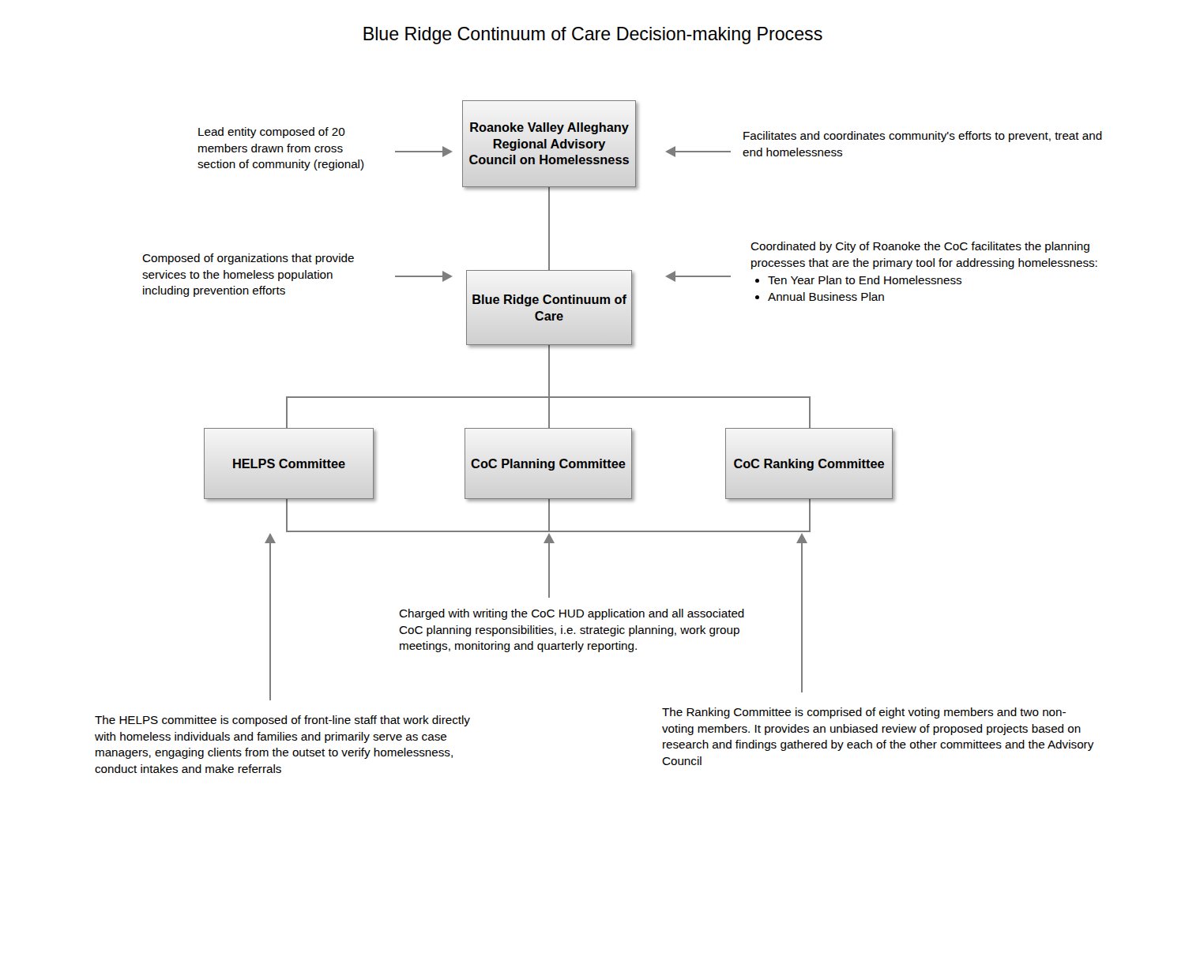Blue Ridge Continuum of Care Decision-making Process
Roanoke Valley Alleghany Regional Advisory Council on Homelessness
Blue Ridge Continuum of Care
HELPS Committee
CoC Planning Committee
CoC Ranking Committee
Lead entity composed of 20 members drawn from cross section of community (regional)
Facilitates and coordinates community's efforts to prevent, treat and end homelessness
Composed of organizations that provide services to the homeless population including prevention efforts
Coordinated by City of Roanoke the CoC facilitates the planning processes that are the primary tool for addressing homelessness:
Ten Year Plan to End Homelessness
Annual Business Plan
Charged with writing the CoC HUD application and all associated CoC planning responsibilities, i.e. strategic planning, work group meetings, monitoring and quarterly reporting.
The HELPS committee is composed of front-line staff that work directly with homeless individuals and families and primarily serve as case managers, engaging clients from the outset to verify homelessness, conduct intakes and make referrals
The Ranking Committee is comprised of eight voting members and two non-voting members. It provides an unbiased review of proposed projects based on research and findings gathered by each of the other committees and the Advisory Council